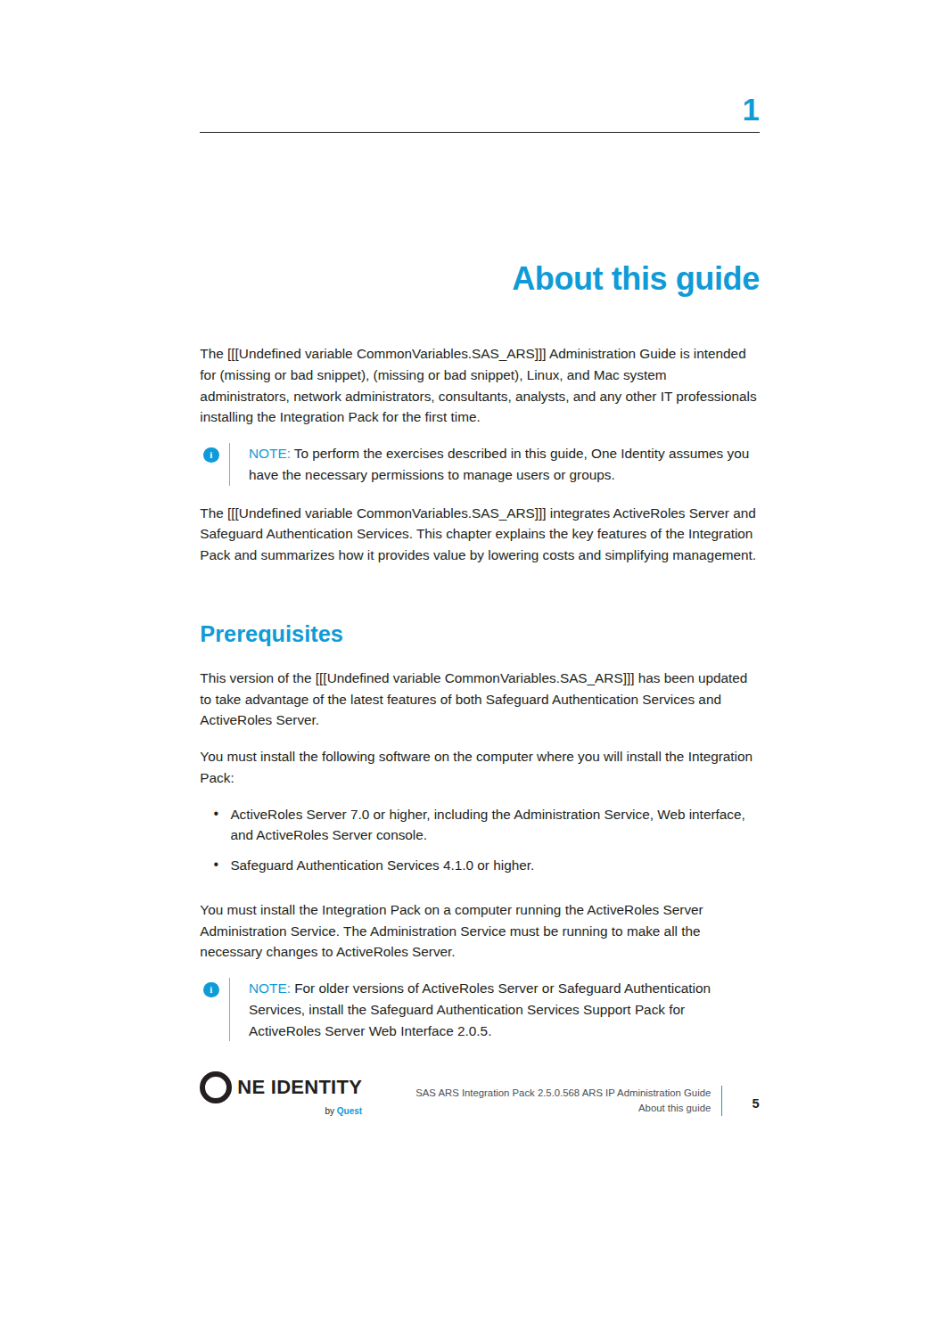1
About this guide
The [[[Undefined variable CommonVariables.SAS_ARS]]] Administration Guide is intended for (missing or bad snippet), (missing or bad snippet), Linux, and Mac system administrators, network administrators, consultants, analysts, and any other IT professionals installing the Integration Pack for the first time.
i NOTE: To perform the exercises described in this guide, One Identity assumes you have the necessary permissions to manage users or groups.
The [[[Undefined variable CommonVariables.SAS_ARS]]] integrates ActiveRoles Server and Safeguard Authentication Services. This chapter explains the key features of the Integration Pack and summarizes how it provides value by lowering costs and simplifying management.
Prerequisites
This version of the [[[Undefined variable CommonVariables.SAS_ARS]]] has been updated to take advantage of the latest features of both Safeguard Authentication Services and ActiveRoles Server.
You must install the following software on the computer where you will install the Integration Pack:
ActiveRoles Server 7.0 or higher, including the Administration Service, Web interface, and ActiveRoles Server console.
Safeguard Authentication Services 4.1.0 or higher.
You must install the Integration Pack on a computer running the ActiveRoles Server Administration Service. The Administration Service must be running to make all the necessary changes to ActiveRoles Server.
i NOTE: For older versions of ActiveRoles Server or Safeguard Authentication Services, install the Safeguard Authentication Services Support Pack for ActiveRoles Server Web Interface 2.0.5.
NE IDENTITY
by Quest
SAS ARS Integration Pack 2.5.0.568 ARS IP Administration Guide
About this guide
5